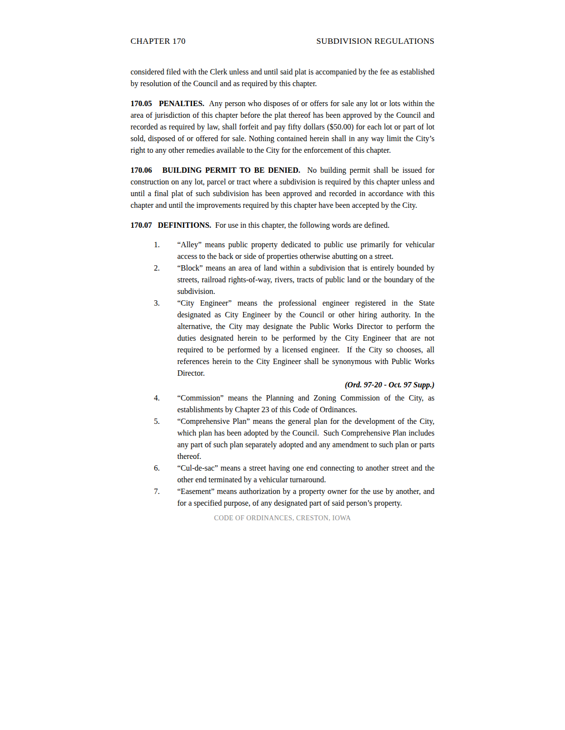CHAPTER 170
SUBDIVISION REGULATIONS
considered filed with the Clerk unless and until said plat is accompanied by the fee as established by resolution of the Council and as required by this chapter.
170.05 PENALTIES. Any person who disposes of or offers for sale any lot or lots within the area of jurisdiction of this chapter before the plat thereof has been approved by the Council and recorded as required by law, shall forfeit and pay fifty dollars ($50.00) for each lot or part of lot sold, disposed of or offered for sale. Nothing contained herein shall in any way limit the City’s right to any other remedies available to the City for the enforcement of this chapter.
170.06 BUILDING PERMIT TO BE DENIED. No building permit shall be issued for construction on any lot, parcel or tract where a subdivision is required by this chapter unless and until a final plat of such subdivision has been approved and recorded in accordance with this chapter and until the improvements required by this chapter have been accepted by the City.
170.07 DEFINITIONS. For use in this chapter, the following words are defined.
1.“Alley” means public property dedicated to public use primarily for vehicular access to the back or side of properties otherwise abutting on a street.
2.“Block” means an area of land within a subdivision that is entirely bounded by streets, railroad rights-of-way, rivers, tracts of public land or the boundary of the subdivision.
3.“City Engineer” means the professional engineer registered in the State designated as City Engineer by the Council or other hiring authority. In the alternative, the City may designate the Public Works Director to perform the duties designated herein to be performed by the City Engineer that are not required to be performed by a licensed engineer. If the City so chooses, all references herein to the City Engineer shall be synonymous with Public Works Director.
(Ord. 97-20 - Oct. 97 Supp.)
4.“Commission” means the Planning and Zoning Commission of the City, as establishments by Chapter 23 of this Code of Ordinances.
5.“Comprehensive Plan” means the general plan for the development of the City, which plan has been adopted by the Council. Such Comprehensive Plan includes any part of such plan separately adopted and any amendment to such plan or parts thereof.
6.“Cul-de-sac” means a street having one end connecting to another street and the other end terminated by a vehicular turnaround.
7.“Easement” means authorization by a property owner for the use by another, and for a specified purpose, of any designated part of said person’s property.
CODE OF ORDINANCES, CRESTON, IOWA